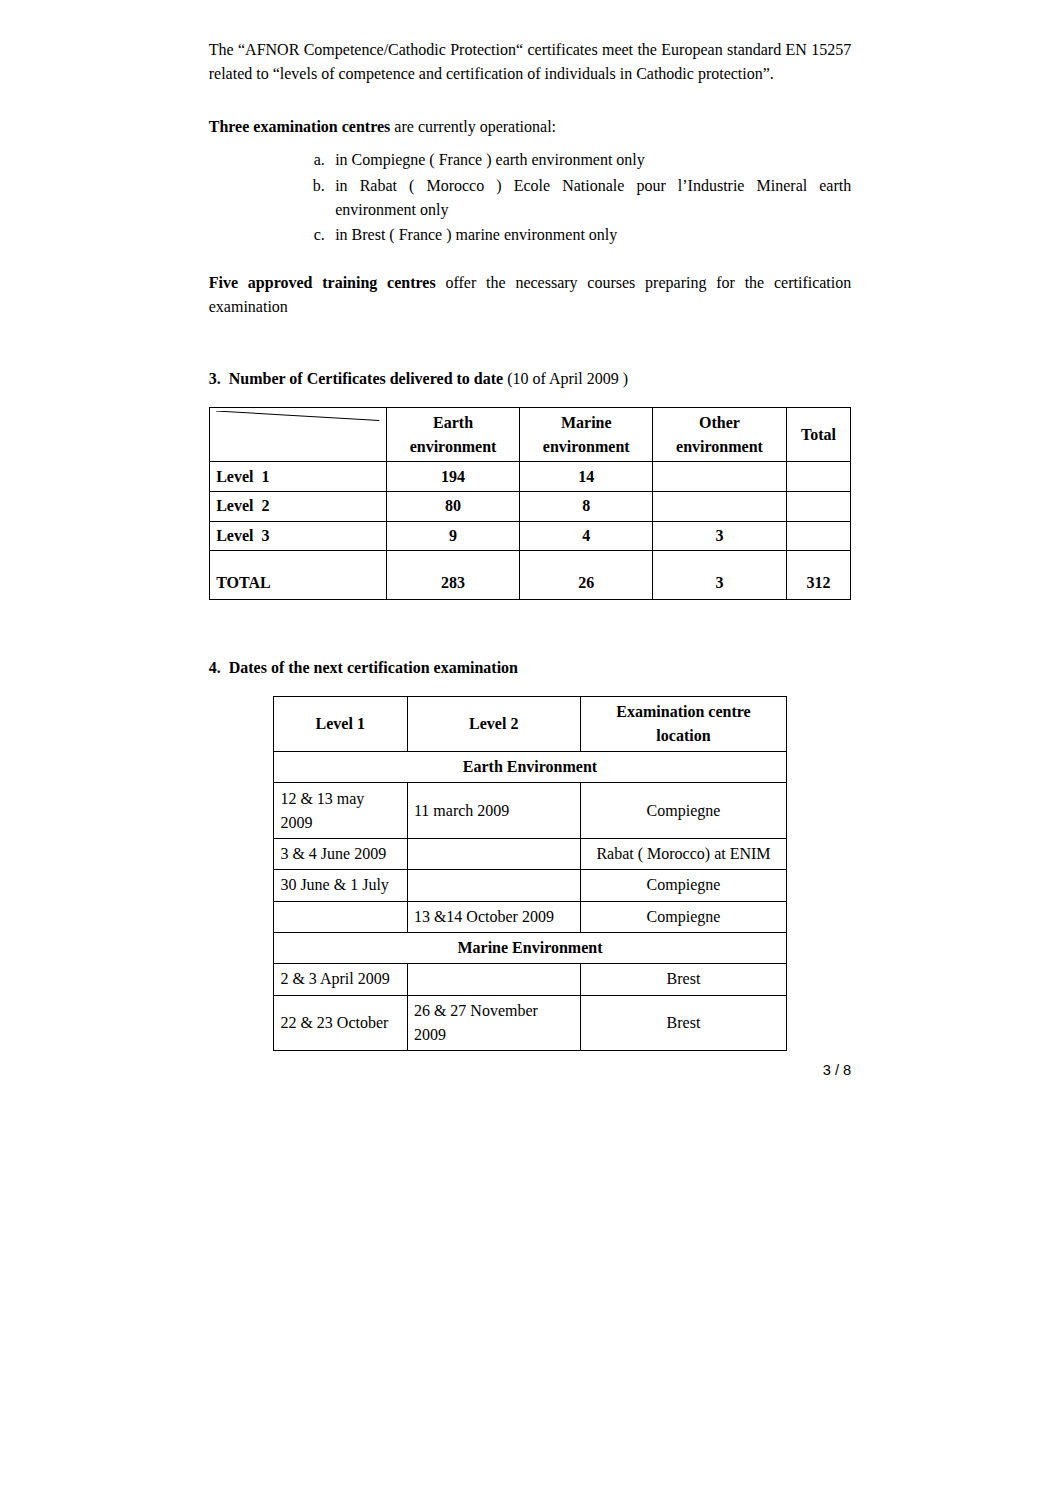The “AFNOR Competence/Cathodic Protection“ certificates meet the European standard EN 15257 related to “levels of competence and certification of individuals in Cathodic protection”.
Three examination centres are currently operational:
in Compiegne ( France ) earth environment only
in Rabat ( Morocco ) Ecole Nationale pour l’Industrie Mineral earth environment only
in Brest ( France ) marine environment only
Five approved training centres offer the necessary courses preparing for the certification examination
3. Number of Certificates delivered to date (10 of April 2009 )
| | Earth environment | Marine environment | Other environment | Total |
| Level 1 | 194 | 14 | | |
| Level 2 | 80 | 8 | | |
| Level 3 | 9 | 4 | 3 | |
| TOTAL | 283 | 26 | 3 | 312 |
4. Dates of the next certification examination
| Level 1 | Level 2 | Examination centre location |
| --- | --- | --- |
| Earth Environment |
| 12 & 13 may 2009 | 11 march 2009 | Compiegne |
| 3 & 4 June 2009 | | Rabat ( Morocco) at ENIM |
| 30 June & 1 July | | Compiegne |
| | 13 &14 October 2009 | Compiegne |
| Marine Environment |
| 2 & 3 April 2009 | | Brest |
| 22 & 23 October | 26 & 27 November 2009 | Brest |
3 / 8